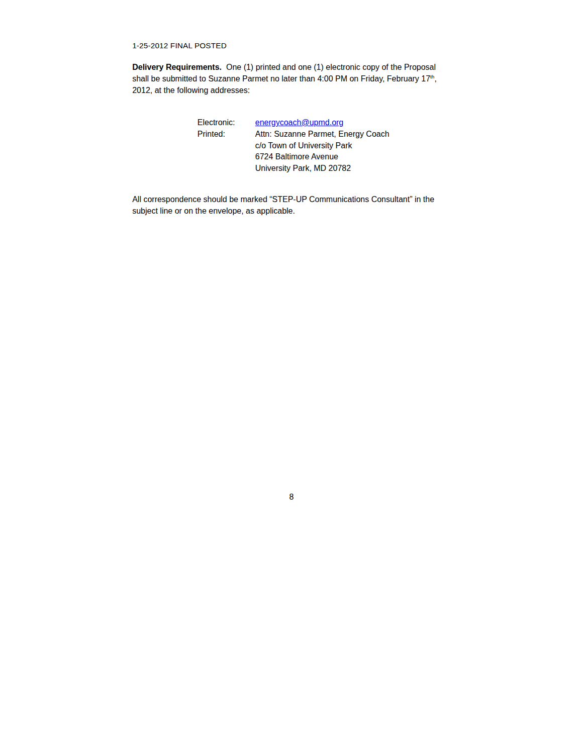1-25-2012 FINAL POSTED
Delivery Requirements. One (1) printed and one (1) electronic copy of the Proposal shall be submitted to Suzanne Parmet no later than 4:00 PM on Friday, February 17th, 2012, at the following addresses:
| Electronic: | energycoach@upmd.org |
| Printed: | Attn: Suzanne Parmet, Energy Coach |
| | c/o Town of University Park |
| | 6724 Baltimore Avenue |
| | University Park, MD 20782 |
All correspondence should be marked “STEP-UP Communications Consultant” in the subject line or on the envelope, as applicable.
8